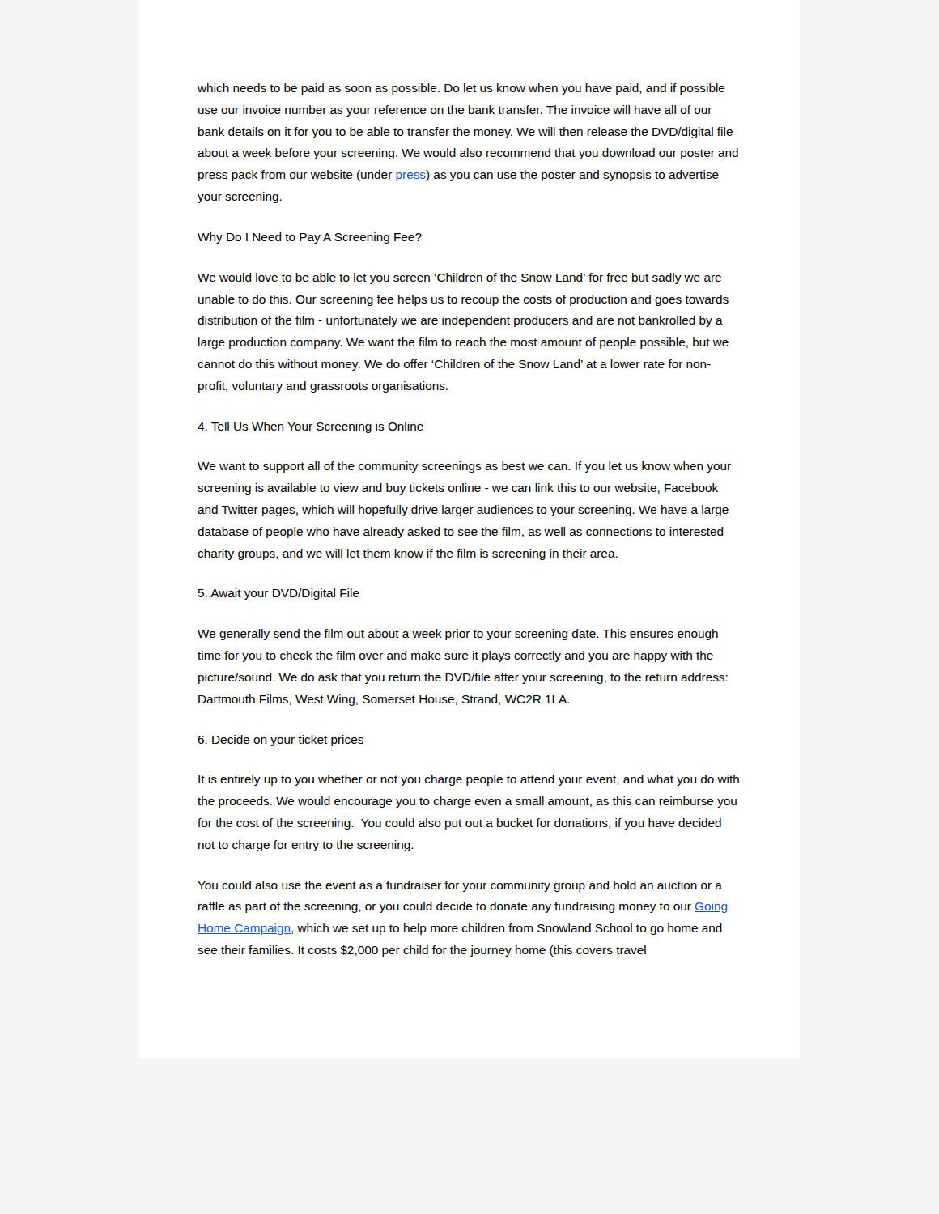which needs to be paid as soon as possible. Do let us know when you have paid, and if possible use our invoice number as your reference on the bank transfer. The invoice will have all of our bank details on it for you to be able to transfer the money. We will then release the DVD/digital file about a week before your screening. We would also recommend that you download our poster and press pack from our website (under press) as you can use the poster and synopsis to advertise your screening.
Why Do I Need to Pay A Screening Fee?
We would love to be able to let you screen ‘Children of the Snow Land’ for free but sadly we are unable to do this. Our screening fee helps us to recoup the costs of production and goes towards distribution of the film - unfortunately we are independent producers and are not bankrolled by a large production company. We want the film to reach the most amount of people possible, but we cannot do this without money. We do offer ‘Children of the Snow Land’ at a lower rate for non-profit, voluntary and grassroots organisations.
4. Tell Us When Your Screening is Online
We want to support all of the community screenings as best we can. If you let us know when your screening is available to view and buy tickets online - we can link this to our website, Facebook and Twitter pages, which will hopefully drive larger audiences to your screening. We have a large database of people who have already asked to see the film, as well as connections to interested charity groups, and we will let them know if the film is screening in their area.
5. Await your DVD/Digital File
We generally send the film out about a week prior to your screening date. This ensures enough time for you to check the film over and make sure it plays correctly and you are happy with the picture/sound. We do ask that you return the DVD/file after your screening, to the return address: Dartmouth Films, West Wing, Somerset House, Strand, WC2R 1LA.
6. Decide on your ticket prices
It is entirely up to you whether or not you charge people to attend your event, and what you do with the proceeds. We would encourage you to charge even a small amount, as this can reimburse you for the cost of the screening. You could also put out a bucket for donations, if you have decided not to charge for entry to the screening.
You could also use the event as a fundraiser for your community group and hold an auction or a raffle as part of the screening, or you could decide to donate any fundraising money to our Going Home Campaign, which we set up to help more children from Snowland School to go home and see their families. It costs $2,000 per child for the journey home (this covers travel